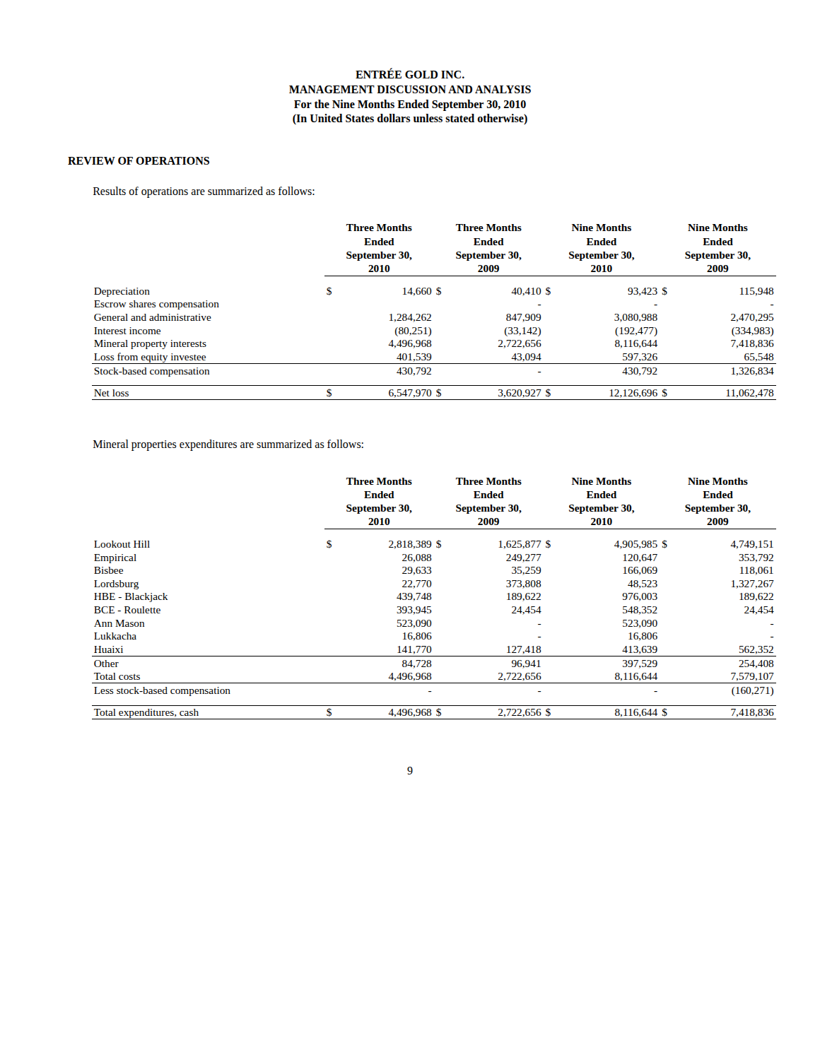ENTRÉE GOLD INC.
MANAGEMENT DISCUSSION AND ANALYSIS
For the Nine Months Ended September 30, 2010
(In United States dollars unless stated otherwise)
REVIEW OF OPERATIONS
Results of operations are summarized as follows:
| | Three Months Ended September 30, 2010 | Three Months Ended September 30, 2009 | Nine Months Ended September 30, 2010 | Nine Months Ended September 30, 2009 |
| --- | --- | --- | --- | --- |
| Depreciation | $ | 14,660 | $ | 40,410 | $ | 93,423 | $ | 115,948 |
| Escrow shares compensation | | | | - | | - | | - |
| General and administrative | | 1,284,262 | | 847,909 | | 3,080,988 | | 2,470,295 |
| Interest income | | (80,251) | | (33,142) | | (192,477) | | (334,983) |
| Mineral property interests | | 4,496,968 | | 2,722,656 | | 8,116,644 | | 7,418,836 |
| Loss from equity investee | | 401,539 | | 43,094 | | 597,326 | | 65,548 |
| Stock-based compensation | | 430,792 | | - | | 430,792 | | 1,326,834 |
| Net loss | $ | 6,547,970 | $ | 3,620,927 | $ | 12,126,696 | $ | 11,062,478 |
Mineral properties expenditures are summarized as follows:
| | Three Months Ended September 30, 2010 | Three Months Ended September 30, 2009 | Nine Months Ended September 30, 2010 | Nine Months Ended September 30, 2009 |
| --- | --- | --- | --- | --- |
| Lookout Hill | $ | 2,818,389 | $ | 1,625,877 | $ | 4,905,985 | $ | 4,749,151 |
| Empirical | | 26,088 | | 249,277 | | 120,647 | | 353,792 |
| Bisbee | | 29,633 | | 35,259 | | 166,069 | | 118,061 |
| Lordsburg | | 22,770 | | 373,808 | | 48,523 | | 1,327,267 |
| HBE - Blackjack | | 439,748 | | 189,622 | | 976,003 | | 189,622 |
| BCE - Roulette | | 393,945 | | 24,454 | | 548,352 | | 24,454 |
| Ann Mason | | 523,090 | | - | | 523,090 | | - |
| Lukkacha | | 16,806 | | - | | 16,806 | | - |
| Huaixi | | 141,770 | | 127,418 | | 413,639 | | 562,352 |
| Other | | 84,728 | | 96,941 | | 397,529 | | 254,408 |
| Total costs | | 4,496,968 | | 2,722,656 | | 8,116,644 | | 7,579,107 |
| Less stock-based compensation | | - | | - | | - | | (160,271) |
| Total expenditures, cash | $ | 4,496,968 | $ | 2,722,656 | $ | 8,116,644 | $ | 7,418,836 |
9